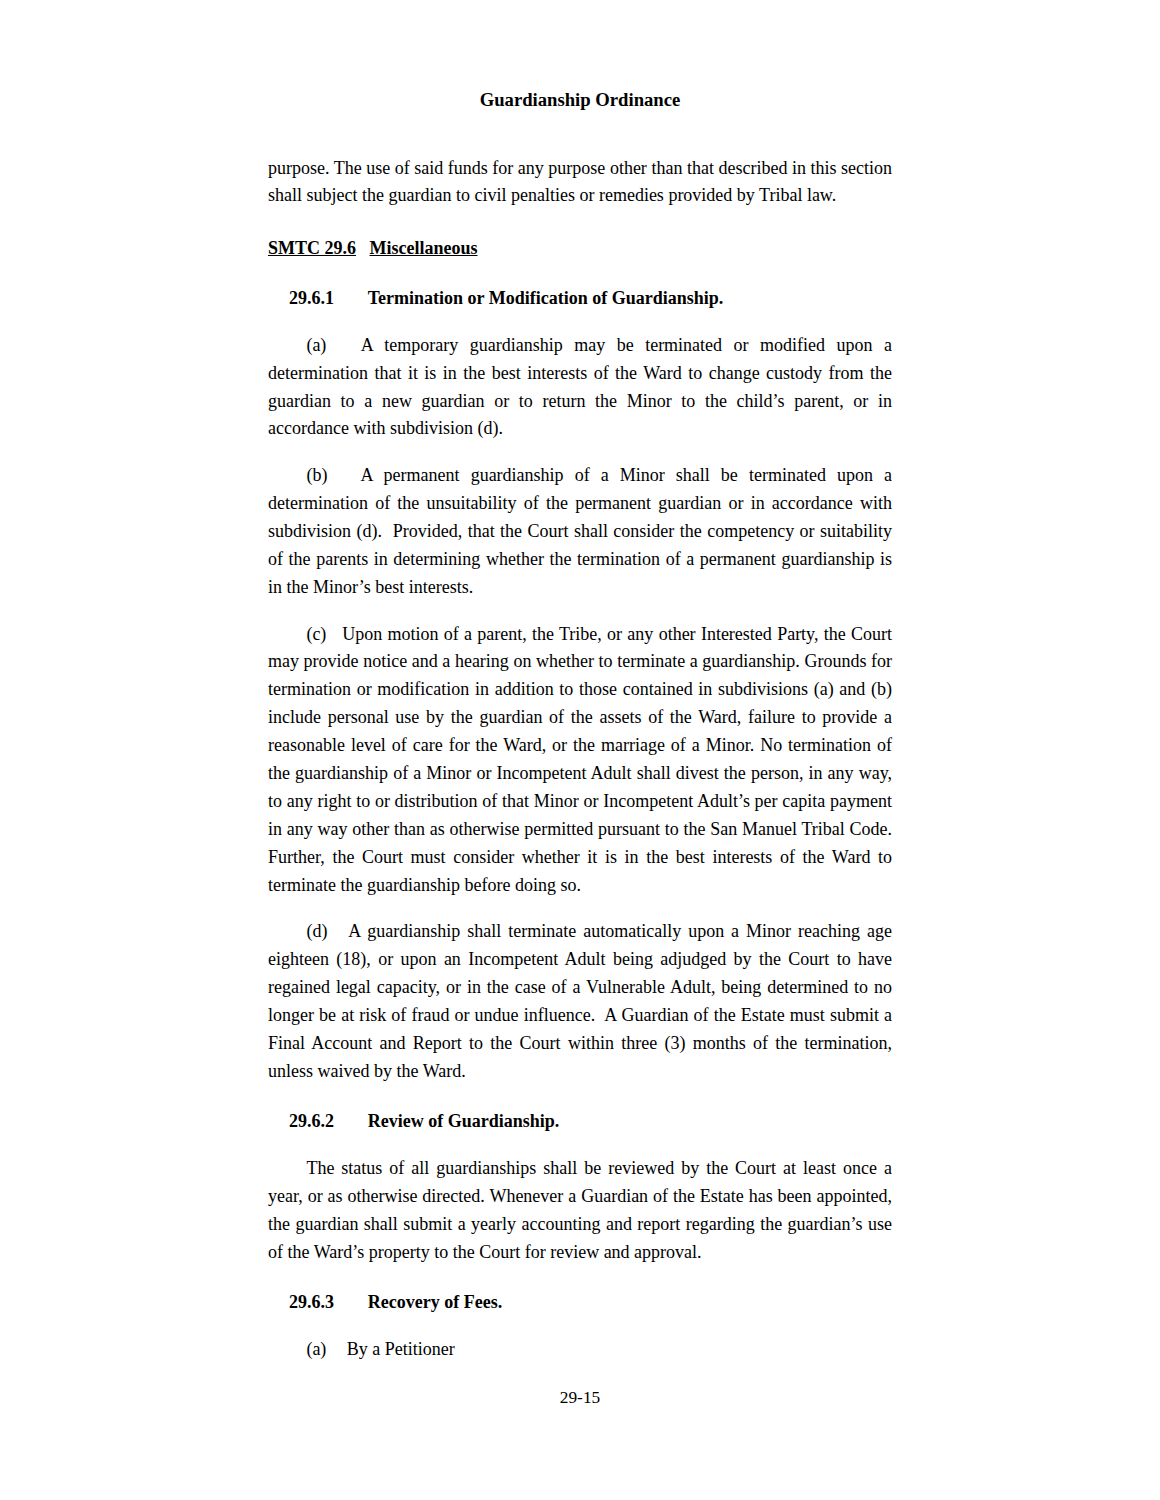Guardianship Ordinance
purpose. The use of said funds for any purpose other than that described in this section shall subject the guardian to civil penalties or remedies provided by Tribal law.
SMTC 29.6 Miscellaneous
29.6.1 Termination or Modification of Guardianship.
(a) A temporary guardianship may be terminated or modified upon a determination that it is in the best interests of the Ward to change custody from the guardian to a new guardian or to return the Minor to the child’s parent, or in accordance with subdivision (d).
(b) A permanent guardianship of a Minor shall be terminated upon a determination of the unsuitability of the permanent guardian or in accordance with subdivision (d). Provided, that the Court shall consider the competency or suitability of the parents in determining whether the termination of a permanent guardianship is in the Minor’s best interests.
(c) Upon motion of a parent, the Tribe, or any other Interested Party, the Court may provide notice and a hearing on whether to terminate a guardianship. Grounds for termination or modification in addition to those contained in subdivisions (a) and (b) include personal use by the guardian of the assets of the Ward, failure to provide a reasonable level of care for the Ward, or the marriage of a Minor. No termination of the guardianship of a Minor or Incompetent Adult shall divest the person, in any way, to any right to or distribution of that Minor or Incompetent Adult’s per capita payment in any way other than as otherwise permitted pursuant to the San Manuel Tribal Code. Further, the Court must consider whether it is in the best interests of the Ward to terminate the guardianship before doing so.
(d) A guardianship shall terminate automatically upon a Minor reaching age eighteen (18), or upon an Incompetent Adult being adjudged by the Court to have regained legal capacity, or in the case of a Vulnerable Adult, being determined to no longer be at risk of fraud or undue influence. A Guardian of the Estate must submit a Final Account and Report to the Court within three (3) months of the termination, unless waived by the Ward.
29.6.2 Review of Guardianship.
The status of all guardianships shall be reviewed by the Court at least once a year, or as otherwise directed. Whenever a Guardian of the Estate has been appointed, the guardian shall submit a yearly accounting and report regarding the guardian’s use of the Ward’s property to the Court for review and approval.
29.6.3 Recovery of Fees.
(a) By a Petitioner
29-15